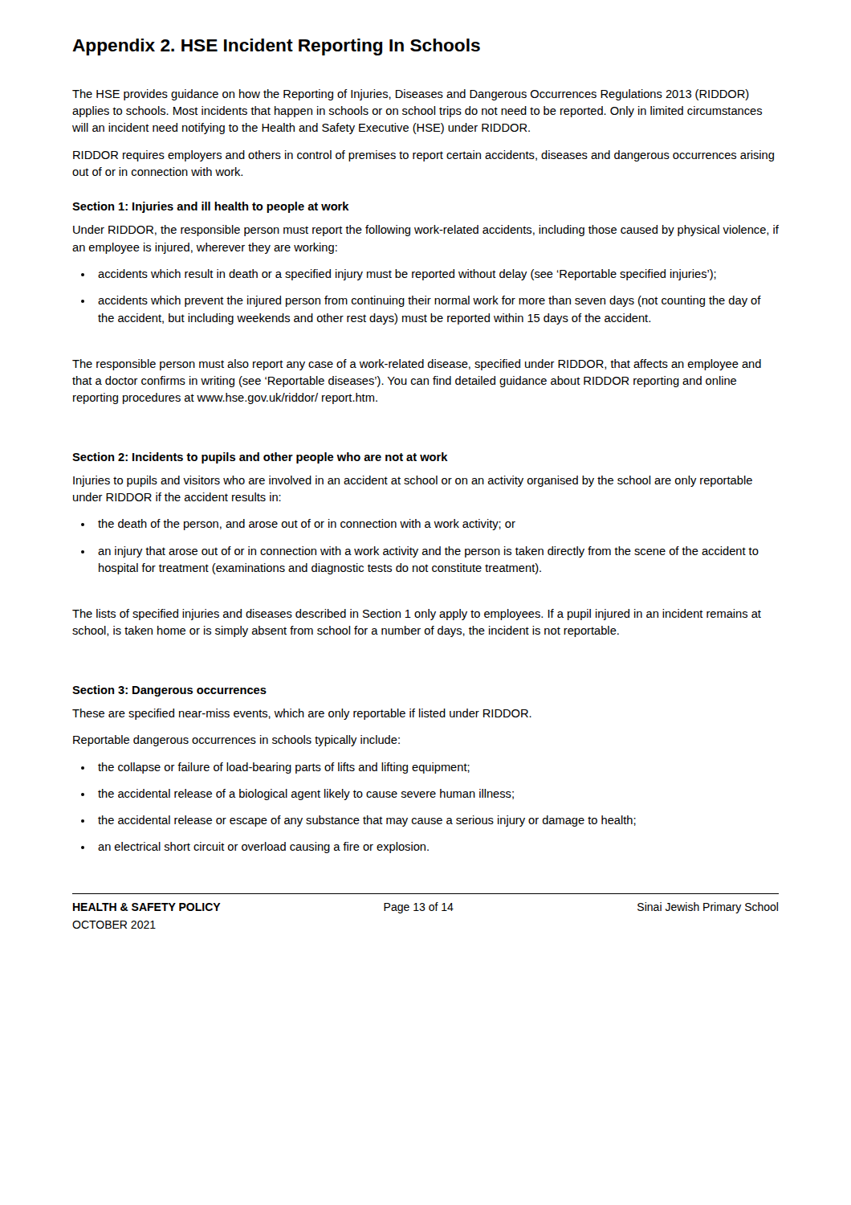Appendix 2. HSE Incident Reporting In Schools
The HSE provides guidance on how the Reporting of Injuries, Diseases and Dangerous Occurrences Regulations 2013 (RIDDOR) applies to schools. Most incidents that happen in schools or on school trips do not need to be reported. Only in limited circumstances will an incident need notifying to the Health and Safety Executive (HSE) under RIDDOR.
RIDDOR requires employers and others in control of premises to report certain accidents, diseases and dangerous occurrences arising out of or in connection with work.
Section 1: Injuries and ill health to people at work
Under RIDDOR, the responsible person must report the following work-related accidents, including those caused by physical violence, if an employee is injured, wherever they are working:
accidents which result in death or a specified injury must be reported without delay (see ‘Reportable specified injuries’);
accidents which prevent the injured person from continuing their normal work for more than seven days (not counting the day of the accident, but including weekends and other rest days) must be reported within 15 days of the accident.
The responsible person must also report any case of a work-related disease, specified under RIDDOR, that affects an employee and that a doctor confirms in writing (see ‘Reportable diseases’). You can find detailed guidance about RIDDOR reporting and online reporting procedures at www.hse.gov.uk/riddor/ report.htm.
Section 2: Incidents to pupils and other people who are not at work
Injuries to pupils and visitors who are involved in an accident at school or on an activity organised by the school are only reportable under RIDDOR if the accident results in:
the death of the person, and arose out of or in connection with a work activity; or
an injury that arose out of or in connection with a work activity and the person is taken directly from the scene of the accident to hospital for treatment (examinations and diagnostic tests do not constitute treatment).
The lists of specified injuries and diseases described in Section 1 only apply to employees. If a pupil injured in an incident remains at school, is taken home or is simply absent from school for a number of days, the incident is not reportable.
Section 3: Dangerous occurrences
These are specified near-miss events, which are only reportable if listed under RIDDOR.
Reportable dangerous occurrences in schools typically include:
the collapse or failure of load-bearing parts of lifts and lifting equipment;
the accidental release of a biological agent likely to cause severe human illness;
the accidental release or escape of any substance that may cause a serious injury or damage to health;
an electrical short circuit or overload causing a fire or explosion.
HEALTH & SAFETY POLICYOCTOBER 2021
Page 13 of 14
Sinai Jewish Primary School